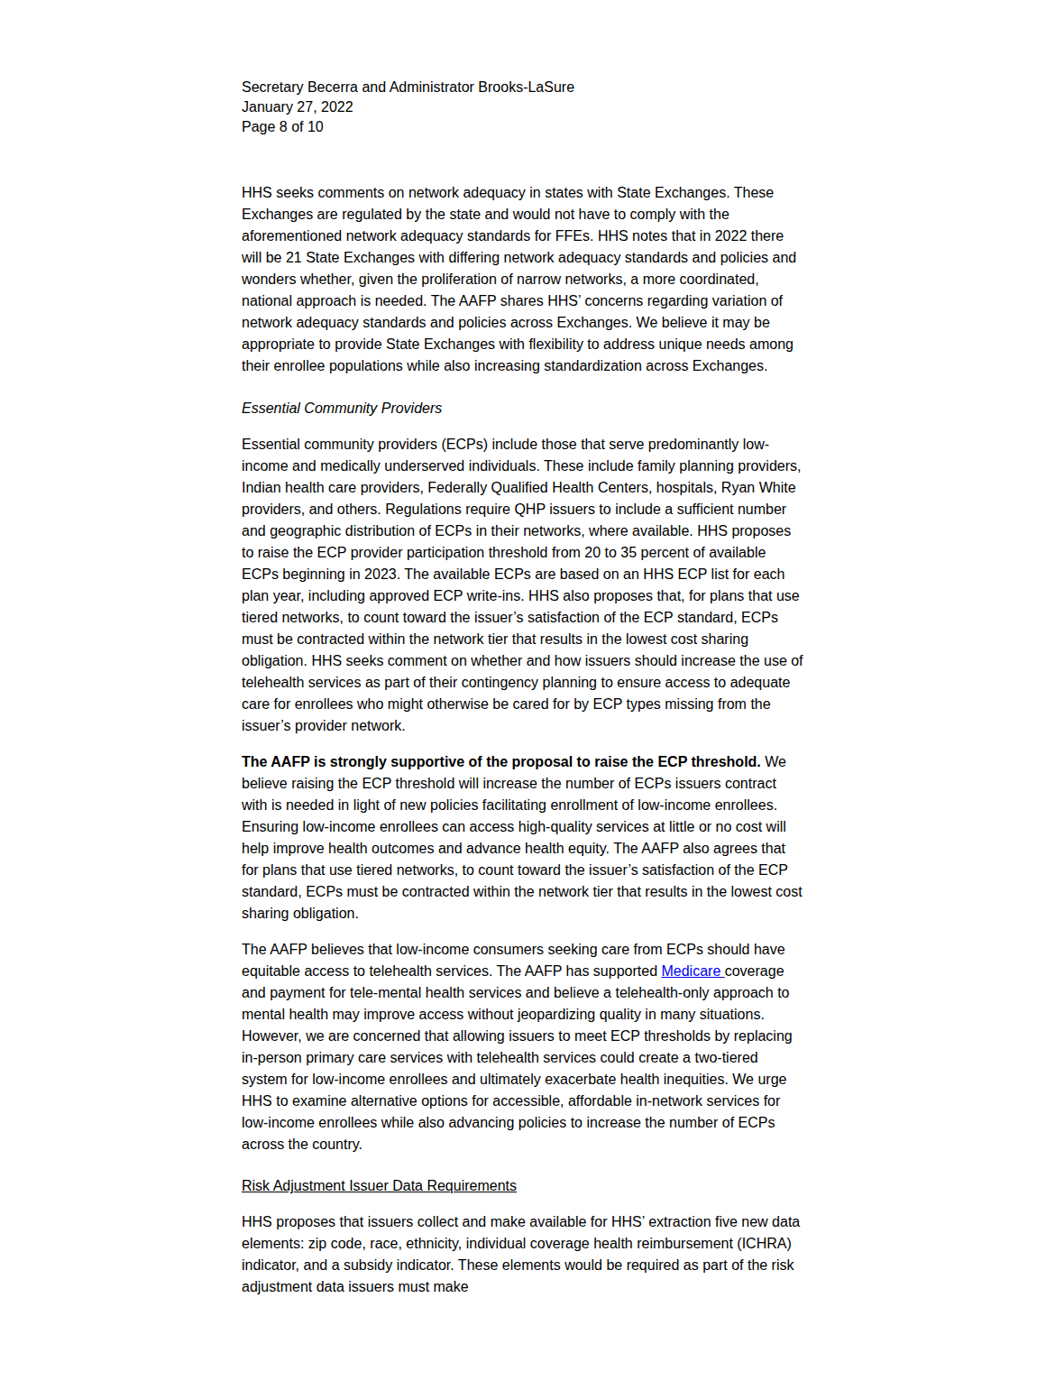Secretary Becerra and Administrator Brooks-LaSure
January 27, 2022
Page 8 of 10
HHS seeks comments on network adequacy in states with State Exchanges. These Exchanges are regulated by the state and would not have to comply with the aforementioned network adequacy standards for FFEs. HHS notes that in 2022 there will be 21 State Exchanges with differing network adequacy standards and policies and wonders whether, given the proliferation of narrow networks, a more coordinated, national approach is needed. The AAFP shares HHS’ concerns regarding variation of network adequacy standards and policies across Exchanges. We believe it may be appropriate to provide State Exchanges with flexibility to address unique needs among their enrollee populations while also increasing standardization across Exchanges.
Essential Community Providers
Essential community providers (ECPs) include those that serve predominantly low-income and medically underserved individuals. These include family planning providers, Indian health care providers, Federally Qualified Health Centers, hospitals, Ryan White providers, and others. Regulations require QHP issuers to include a sufficient number and geographic distribution of ECPs in their networks, where available. HHS proposes to raise the ECP provider participation threshold from 20 to 35 percent of available ECPs beginning in 2023. The available ECPs are based on an HHS ECP list for each plan year, including approved ECP write-ins. HHS also proposes that, for plans that use tiered networks, to count toward the issuer’s satisfaction of the ECP standard, ECPs must be contracted within the network tier that results in the lowest cost sharing obligation. HHS seeks comment on whether and how issuers should increase the use of telehealth services as part of their contingency planning to ensure access to adequate care for enrollees who might otherwise be cared for by ECP types missing from the issuer’s provider network.
The AAFP is strongly supportive of the proposal to raise the ECP threshold. We believe raising the ECP threshold will increase the number of ECPs issuers contract with is needed in light of new policies facilitating enrollment of low-income enrollees. Ensuring low-income enrollees can access high-quality services at little or no cost will help improve health outcomes and advance health equity. The AAFP also agrees that for plans that use tiered networks, to count toward the issuer’s satisfaction of the ECP standard, ECPs must be contracted within the network tier that results in the lowest cost sharing obligation.
The AAFP believes that low-income consumers seeking care from ECPs should have equitable access to telehealth services. The AAFP has supported Medicare coverage and payment for tele-mental health services and believe a telehealth-only approach to mental health may improve access without jeopardizing quality in many situations. However, we are concerned that allowing issuers to meet ECP thresholds by replacing in-person primary care services with telehealth services could create a two-tiered system for low-income enrollees and ultimately exacerbate health inequities. We urge HHS to examine alternative options for accessible, affordable in-network services for low-income enrollees while also advancing policies to increase the number of ECPs across the country.
Risk Adjustment Issuer Data Requirements
HHS proposes that issuers collect and make available for HHS’ extraction five new data elements: zip code, race, ethnicity, individual coverage health reimbursement (ICHRA) indicator, and a subsidy indicator. These elements would be required as part of the risk adjustment data issuers must make